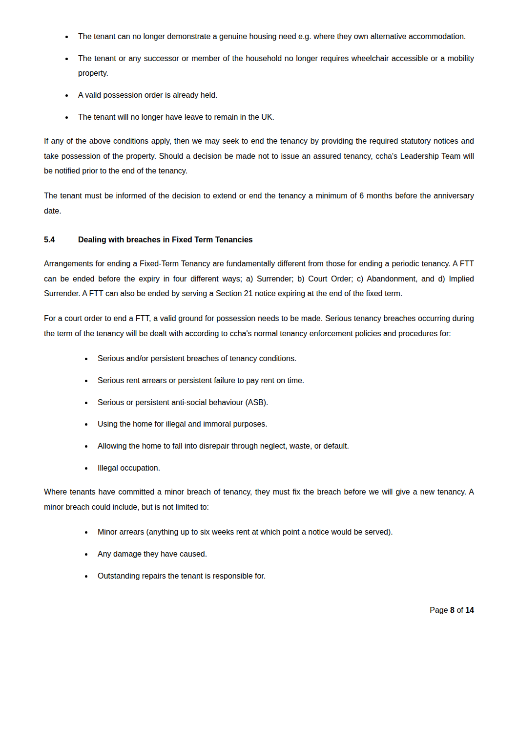The tenant can no longer demonstrate a genuine housing need e.g. where they own alternative accommodation.
The tenant or any successor or member of the household no longer requires wheelchair accessible or a mobility property.
A valid possession order is already held.
The tenant will no longer have leave to remain in the UK.
If any of the above conditions apply, then we may seek to end the tenancy by providing the required statutory notices and take possession of the property. Should a decision be made not to issue an assured tenancy, ccha's Leadership Team will be notified prior to the end of the tenancy.
The tenant must be informed of the decision to extend or end the tenancy a minimum of 6 months before the anniversary date.
5.4
Dealing with breaches in Fixed Term Tenancies
Arrangements for ending a Fixed-Term Tenancy are fundamentally different from those for ending a periodic tenancy. A FTT can be ended before the expiry in four different ways; a) Surrender; b) Court Order; c) Abandonment, and d) Implied Surrender. A FTT can also be ended by serving a Section 21 notice expiring at the end of the fixed term.
For a court order to end a FTT, a valid ground for possession needs to be made. Serious tenancy breaches occurring during the term of the tenancy will be dealt with according to ccha's normal tenancy enforcement policies and procedures for:
Serious and/or persistent breaches of tenancy conditions.
Serious rent arrears or persistent failure to pay rent on time.
Serious or persistent anti-social behaviour (ASB).
Using the home for illegal and immoral purposes.
Allowing the home to fall into disrepair through neglect, waste, or default.
Illegal occupation.
Where tenants have committed a minor breach of tenancy, they must fix the breach before we will give a new tenancy. A minor breach could include, but is not limited to:
Minor arrears (anything up to six weeks rent at which point a notice would be served).
Any damage they have caused.
Outstanding repairs the tenant is responsible for.
Page 8 of 14